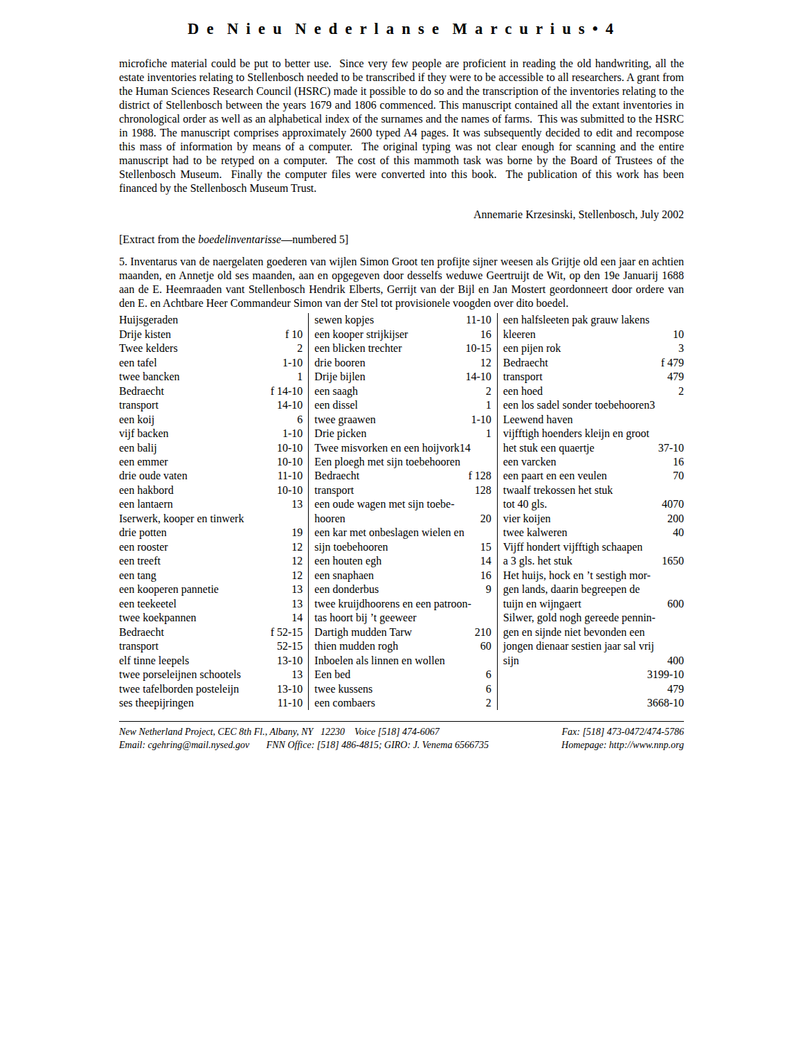D e N i e u N e d e r l a n s e M a r c u r i u s • 4
microfiche material could be put to better use. Since very few people are proficient in reading the old handwriting, all the estate inventories relating to Stellenbosch needed to be transcribed if they were to be accessible to all researchers. A grant from the Human Sciences Research Council (HSRC) made it possible to do so and the transcription of the inventories relating to the district of Stellenbosch between the years 1679 and 1806 commenced. This manuscript contained all the extant inventories in chronological order as well as an alphabetical index of the surnames and the names of farms. This was submitted to the HSRC in 1988. The manuscript comprises approximately 2600 typed A4 pages. It was subsequently decided to edit and recompose this mass of information by means of a computer. The original typing was not clear enough for scanning and the entire manuscript had to be retyped on a computer. The cost of this mammoth task was borne by the Board of Trustees of the Stellenbosch Museum. Finally the computer files were converted into this book. The publication of this work has been financed by the Stellenbosch Museum Trust.
Annemarie Krzesinski, Stellenbosch, July 2002
[Extract from the boedelinventarisse—numbered 5]
5. Inventarus van de naergelaten goederen van wijlen Simon Groot ten profijte sijner weesen als Grijtje old een jaar en achtien maanden, en Annetje old ses maanden, aan en opgegeven door desselfs weduwe Geertruijt de Wit, op den 19e Januarij 1688 aan de E. Heemraaden vant Stellenbosch Hendrik Elberts, Gerrijt van der Bijl en Jan Mostert geordonneert door ordere van den E. en Achtbare Heer Commandeur Simon van der Stel tot provisionele voogden over dito boedel.
| Huijsgeraden | |
| Drije kisten | f 10 |
| Twee kelders | 2 |
| een tafel | 1-10 |
| twee bancken | 1 |
| Bedraecht | f 14-10 |
| transport | 14-10 |
| een koij | 6 |
| vijf backen | 1-10 |
| een balij | 10-10 |
| een emmer | 10-10 |
| drie oude vaten | 11-10 |
| een hakbord | 10-10 |
| een lantaern | 13 |
| Iserwerk, kooper en tinwerk |
| drie potten | 19 |
| een rooster | 12 |
| een treeft | 12 |
| een tang | 12 |
| een kooperen pannetie | 13 |
| een teekeetel | 13 |
| twee koekpannen | 14 |
| Bedraecht | f 52-15 |
| transport | 52-15 |
| elf tinne leepels | 13-10 |
| twee porseleijnen schootels | 13 |
| twee tafelborden posteleijn | 13-10 |
| ses theepijringen | 11-10 |
| sewen kopjes | 11-10 |
| een kooper strijkijser | 16 |
| een blicken trechter | 10-15 |
| drie booren | 12 |
| Drije bijlen | 14-10 |
| een saagh | 2 |
| een dissel | 1 |
| twee graawen | 1-10 |
| Drie picken | 1 |
| Twee misvorken en een hoijvork14 |
| Een ploegh met sijn toebehooren |
| Bedraecht | f 128 |
| transport | 128 |
| een oude wagen met sijn toebe- |
| hooren | 20 |
| een kar met onbeslagen wielen en |
| sijn toebehooren | 15 |
| een houten egh | 14 |
| een snaphaen | 16 |
| een donderbus | 9 |
| twee kruijdhoorens en een patroon- |
| tas hoort bij ’t geeweer |
| Dartigh mudden Tarw | 210 |
| thien mudden rogh | 60 |
| Inboelen als linnen en wollen |
| Een bed | 6 |
| twee kussens | 6 |
| een combaers | 2 |
| een halfsleeten pak grauw lakens |
| kleeren | 10 |
| een pijen rok | 3 |
| Bedraecht | f 479 |
| transport | 479 |
| een hoed | 2 |
| een los sadel sonder toebehooren3 |
| Leewend haven |
| vijfftigh hoenders kleijn en groot |
| het stuk een quaertje | 37-10 |
| een varcken | 16 |
| een paart en een veulen | 70 |
| twaalf trekossen het stuk |
| tot 40 gls. | 4070 |
| vier koijen | 200 |
| twee kalweren | 40 |
| Vijff hondert vijfftigh schaapen |
| a 3 gls. het stuk | 1650 |
| Het huijs, hock en ’t sestigh mor- |
| gen lands, daarin begreepen de |
| tuijn en wijngaert | 600 |
| Silwer, gold nogh gereede pennin- |
| gen en sijnde niet bevonden een |
| jongen dienaar sestien jaar sal vrij |
| sijn | 400 |
| | 3199-10 |
| | 479 |
| | 3668-10 |
New Netherland Project, CEC 8th Fl., Albany, NY 12230 Voice [518] 474-6067
Fax: [518] 473-0472/474-5786
Email: cgehring@mail.nysed.gov FNN Office: [518] 486-4815; GIRO: J. Venema 6566735
Homepage: http://www.nnp.org